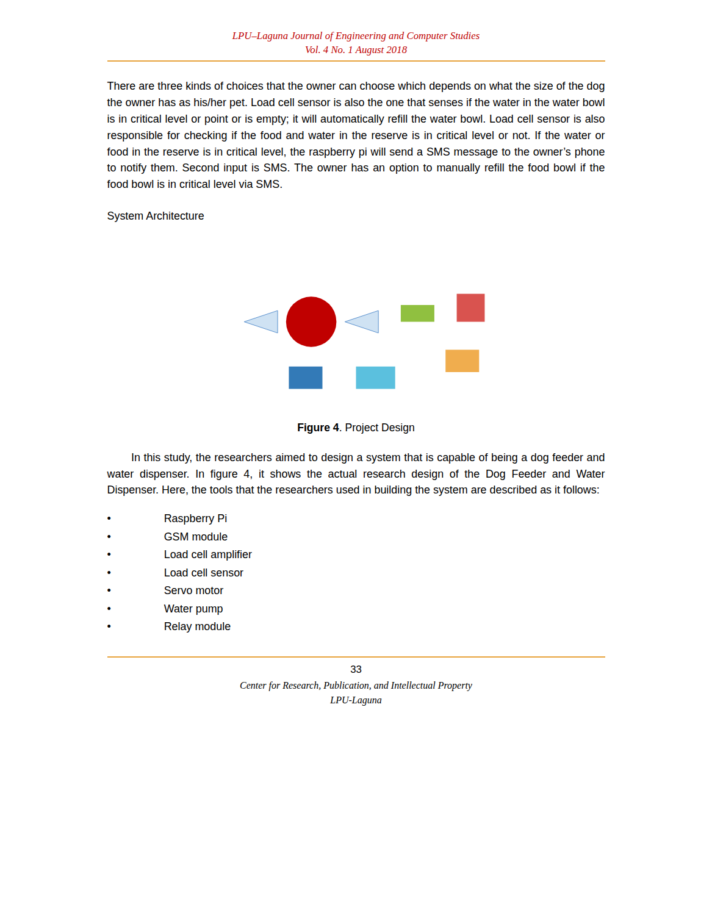LPU–Laguna Journal of Engineering and Computer Studies
Vol. 4 No. 1 August 2018
There are three kinds of choices that the owner can choose which depends on what the size of the dog the owner has as his/her pet. Load cell sensor is also the one that senses if the water in the water bowl is in critical level or point or is empty; it will automatically refill the water bowl. Load cell sensor is also responsible for checking if the food and water in the reserve is in critical level or not. If the water or food in the reserve is in critical level, the raspberry pi will send a SMS message to the owner’s phone to notify them. Second input is SMS. The owner has an option to manually refill the food bowl if the food bowl is in critical level via SMS.
System Architecture
Figure 4. Project Design
In this study, the researchers aimed to design a system that is capable of being a dog feeder and water dispenser. In figure 4, it shows the actual research design of the Dog Feeder and Water Dispenser. Here, the tools that the researchers used in building the system are described as it follows:
•Raspberry Pi
•GSM module
•Load cell amplifier
•Load cell sensor
•Servo motor
•Water pump
•Relay module
33
Center for Research, Publication, and Intellectual Property
LPU-Laguna